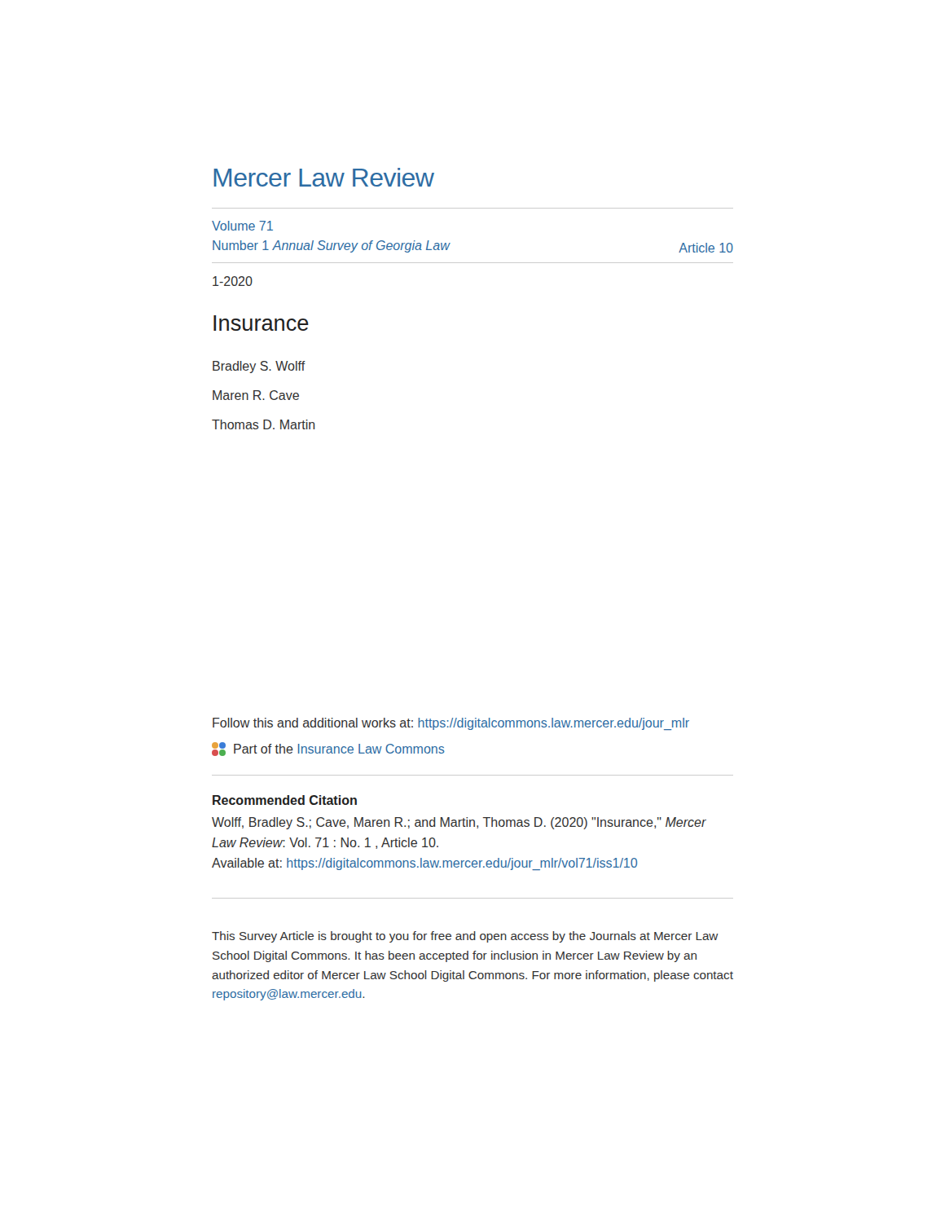Mercer Law Review
Volume 71 Number 1 Annual Survey of Georgia Law
Article 10
1-2020
Insurance
Bradley S. Wolff
Maren R. Cave
Thomas D. Martin
Follow this and additional works at: https://digitalcommons.law.mercer.edu/jour_mlr
Part of the Insurance Law Commons
Recommended Citation
Wolff, Bradley S.; Cave, Maren R.; and Martin, Thomas D. (2020) "Insurance," Mercer Law Review: Vol. 71 : No. 1 , Article 10.
Available at: https://digitalcommons.law.mercer.edu/jour_mlr/vol71/iss1/10
This Survey Article is brought to you for free and open access by the Journals at Mercer Law School Digital Commons. It has been accepted for inclusion in Mercer Law Review by an authorized editor of Mercer Law School Digital Commons. For more information, please contact repository@law.mercer.edu.